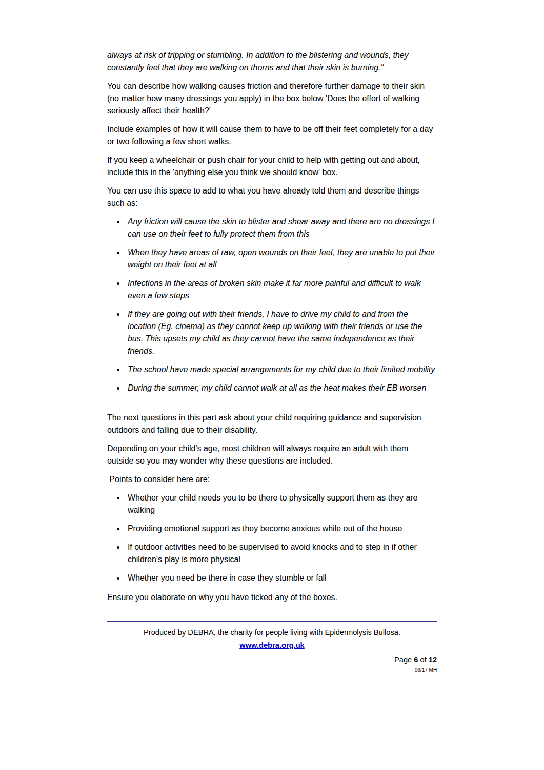always at risk of tripping or stumbling. In addition to the blistering and wounds, they constantly feel that they are walking on thorns and that their skin is burning."
You can describe how walking causes friction and therefore further damage to their skin (no matter how many dressings you apply) in the box below 'Does the effort of walking seriously affect their health?'
Include examples of how it will cause them to have to be off their feet completely for a day or two following a few short walks.
If you keep a wheelchair or push chair for your child to help with getting out and about, include this in the 'anything else you think we should know' box.
You can use this space to add to what you have already told them and describe things such as:
Any friction will cause the skin to blister and shear away and there are no dressings I can use on their feet to fully protect them from this
When they have areas of raw, open wounds on their feet, they are unable to put their weight on their feet at all
Infections in the areas of broken skin make it far more painful and difficult to walk even a few steps
If they are going out with their friends, I have to drive my child to and from the location (Eg. cinema) as they cannot keep up walking with their friends or use the bus. This upsets my child as they cannot have the same independence as their friends.
The school have made special arrangements for my child due to their limited mobility
During the summer, my child cannot walk at all as the heat makes their EB worsen
The next questions in this part ask about your child requiring guidance and supervision outdoors and falling due to their disability.
Depending on your child's age, most children will always require an adult with them outside so you may wonder why these questions are included.
Points to consider here are:
Whether your child needs you to be there to physically support them as they are walking
Providing emotional support as they become anxious while out of the house
If outdoor activities need to be supervised to avoid knocks and to step in if other children's play is more physical
Whether you need be there in case they stumble or fall
Ensure you elaborate on why you have ticked any of the boxes.
Produced by DEBRA, the charity for people living with Epidermolysis Bullosa.
www.debra.org.uk
Page 6 of 12
06/17 MH